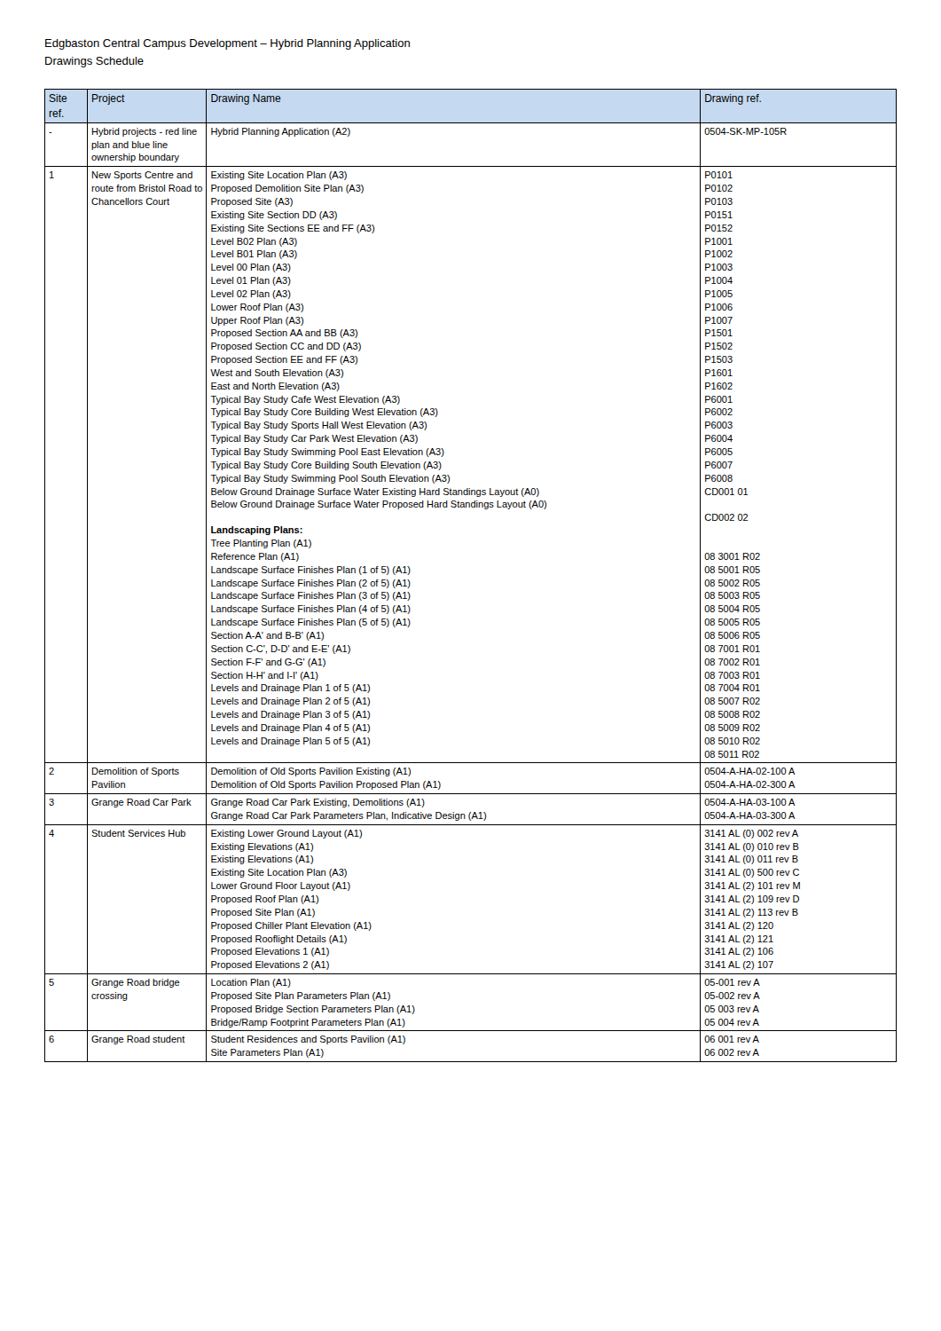Edgbaston Central Campus Development – Hybrid Planning Application
Drawings Schedule
| Site ref. | Project | Drawing Name | Drawing ref. |
| --- | --- | --- | --- |
| - | Hybrid projects - red line plan and blue line ownership boundary | Hybrid Planning Application (A2) | 0504-SK-MP-105R |
| 1 | New Sports Centre and route from Bristol Road to Chancellors Court | Existing Site Location Plan (A3) Proposed Demolition Site Plan (A3) Proposed Site (A3) Existing Site Section DD (A3) Existing Site Sections EE and FF (A3) Level B02 Plan (A3) Level B01 Plan (A3) Level 00 Plan (A3) Level 01 Plan (A3) Level 02 Plan (A3) Lower Roof Plan (A3) Upper Roof Plan (A3) Proposed Section AA and BB (A3) Proposed Section CC and DD (A3) Proposed Section EE and FF (A3) West and South Elevation (A3) East and North Elevation (A3) Typical Bay Study Cafe West Elevation (A3) Typical Bay Study Core Building West Elevation (A3) Typical Bay Study Sports Hall West Elevation (A3) Typical Bay Study Car Park West Elevation (A3) Typical Bay Study Swimming Pool East Elevation (A3) Typical Bay Study Core Building South Elevation (A3) Typical Bay Study Swimming Pool South Elevation (A3) Below Ground Drainage Surface Water Existing Hard Standings Layout (A0) Below Ground Drainage Surface Water Proposed Hard Standings Layout (A0) Landscaping Plans: Tree Planting Plan (A1) Reference Plan (A1) Landscape Surface Finishes Plan (1 of 5) (A1) Landscape Surface Finishes Plan (2 of 5) (A1) Landscape Surface Finishes Plan (3 of 5) (A1) Landscape Surface Finishes Plan (4 of 5) (A1) Landscape Surface Finishes Plan (5 of 5) (A1) Section A-A' and B-B' (A1) Section C-C', D-D' and E-E' (A1) Section F-F' and G-G' (A1) Section H-H' and I-I' (A1) Levels and Drainage Plan 1 of 5 (A1) Levels and Drainage Plan 2 of 5 (A1) Levels and Drainage Plan 3 of 5 (A1) Levels and Drainage Plan 4 of 5 (A1) Levels and Drainage Plan 5 of 5 (A1) | P0101 P0102 P0103 P0151 P0152 P1001 P1002 P1003 P1004 P1005 P1006 P1007 P1501 P1502 P1503 P1601 P1602 P6001 P6002 P6003 P6004 P6005 P6007 P6008 CD001 01 CD002 02 08 3001 R02 08 5001 R05 08 5002 R05 08 5003 R05 08 5004 R05 08 5005 R05 08 5006 R05 08 7001 R01 08 7002 R01 08 7003 R01 08 7004 R01 08 5007 R02 08 5008 R02 08 5009 R02 08 5010 R02 08 5011 R02 |
| 2 | Demolition of Sports Pavilion | Demolition of Old Sports Pavilion Existing (A1) Demolition of Old Sports Pavilion Proposed Plan (A1) | 0504-A-HA-02-100 A 0504-A-HA-02-300 A |
| 3 | Grange Road Car Park | Grange Road Car Park Existing, Demolitions (A1) Grange Road Car Park Parameters Plan, Indicative Design (A1) | 0504-A-HA-03-100 A 0504-A-HA-03-300 A |
| 4 | Student Services Hub | Existing Lower Ground Layout (A1) Existing Elevations (A1) Existing Elevations (A1) Existing Site Location Plan (A3) Lower Ground Floor Layout (A1) Proposed Roof Plan (A1) Proposed Site Plan (A1) Proposed Chiller Plant Elevation (A1) Proposed Rooflight Details (A1) Proposed Elevations 1 (A1) Proposed Elevations 2 (A1) | 3141 AL (0) 002 rev A 3141 AL (0) 010 rev B 3141 AL (0) 011 rev B 3141 AL (0) 500 rev C 3141 AL (2) 101 rev M 3141 AL (2) 109 rev D 3141 AL (2) 113 rev B 3141 AL (2) 120 3141 AL (2) 121 3141 AL (2) 106 3141 AL (2) 107 |
| 5 | Grange Road bridge crossing | Location Plan (A1) Proposed Site Plan Parameters Plan (A1) Proposed Bridge Section Parameters Plan (A1) Bridge/Ramp Footprint Parameters Plan (A1) | 05-001 rev A 05-002 rev A 05 003 rev A 05 004 rev A |
| 6 | Grange Road student | Student Residences and Sports Pavilion (A1) Site Parameters Plan (A1) | 06 001 rev A 06 002 rev A |